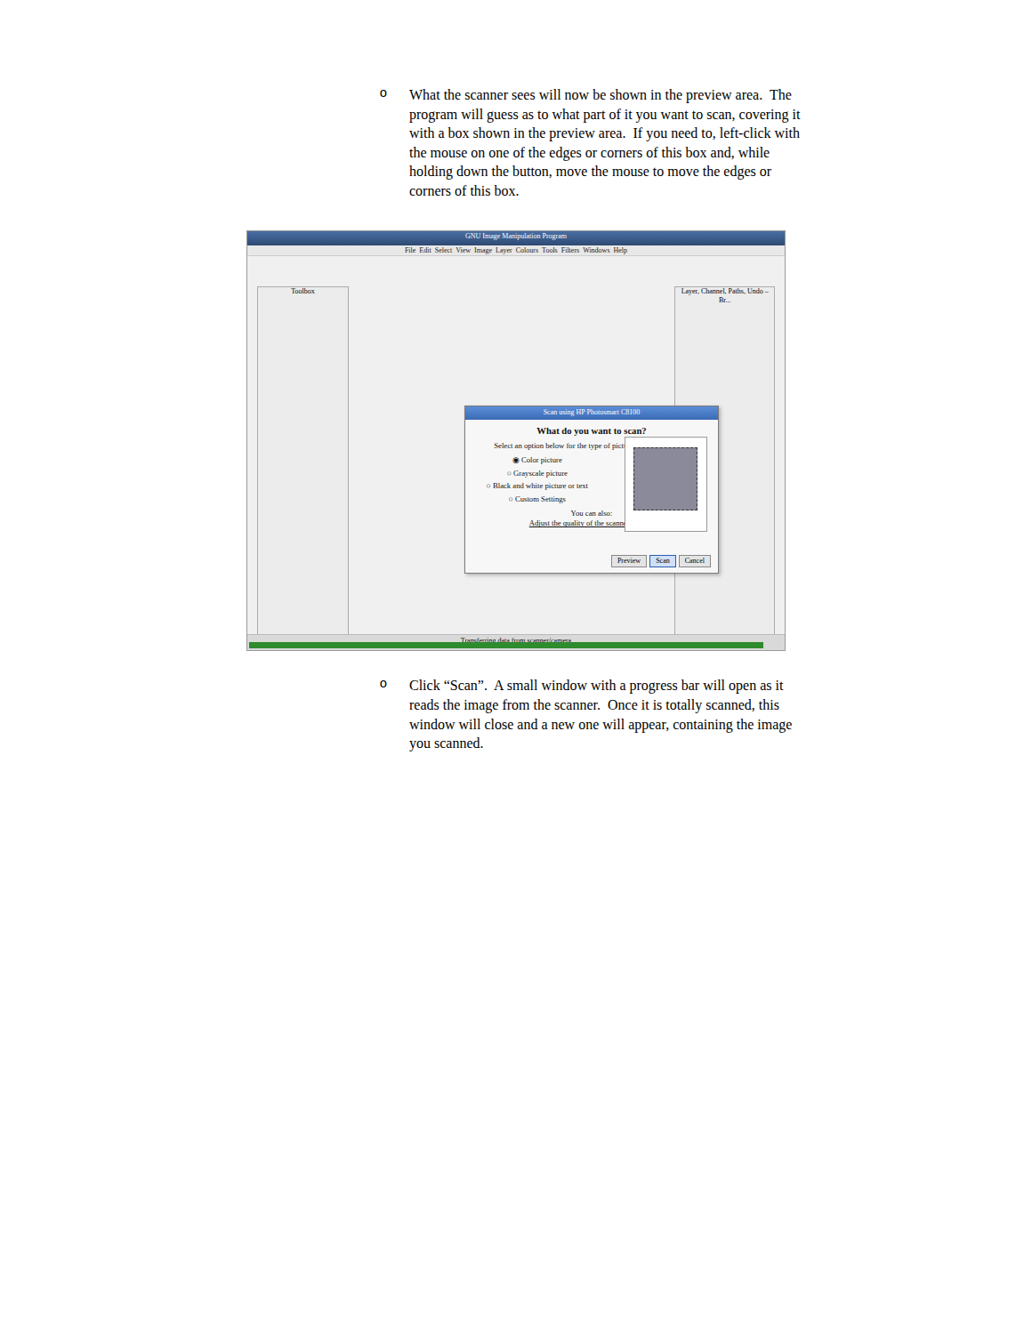What the scanner sees will now be shown in the preview area. The program will guess as to what part of it you want to scan, covering it with a box shown in the preview area. If you need to, left-click with the mouse on one of the edges or corners of this box and, while holding down the button, move the mouse to move the edges or corners of this box.
GNU Image Manipulation Program
File Edit Select View Image Layer Colours Tools Filters Windows Help
Toolbox
Layer, Channel, Paths, Undo – Br...
Scan using HP Photosmart C8100
What do you want to scan?
Select an option below for the type of picture you want to scan.
◉ Color picture
○ Grayscale picture
○ Black and white picture or text
○ Custom Settings
You can also:
Adjust the quality of the scanned picture
Preview Scan Cancel
Transferring data from scanner/camera
Click “Scan”. A small window with a progress bar will open as it reads the image from the scanner. Once it is totally scanned, this window will close and a new one will appear, containing the image you scanned.